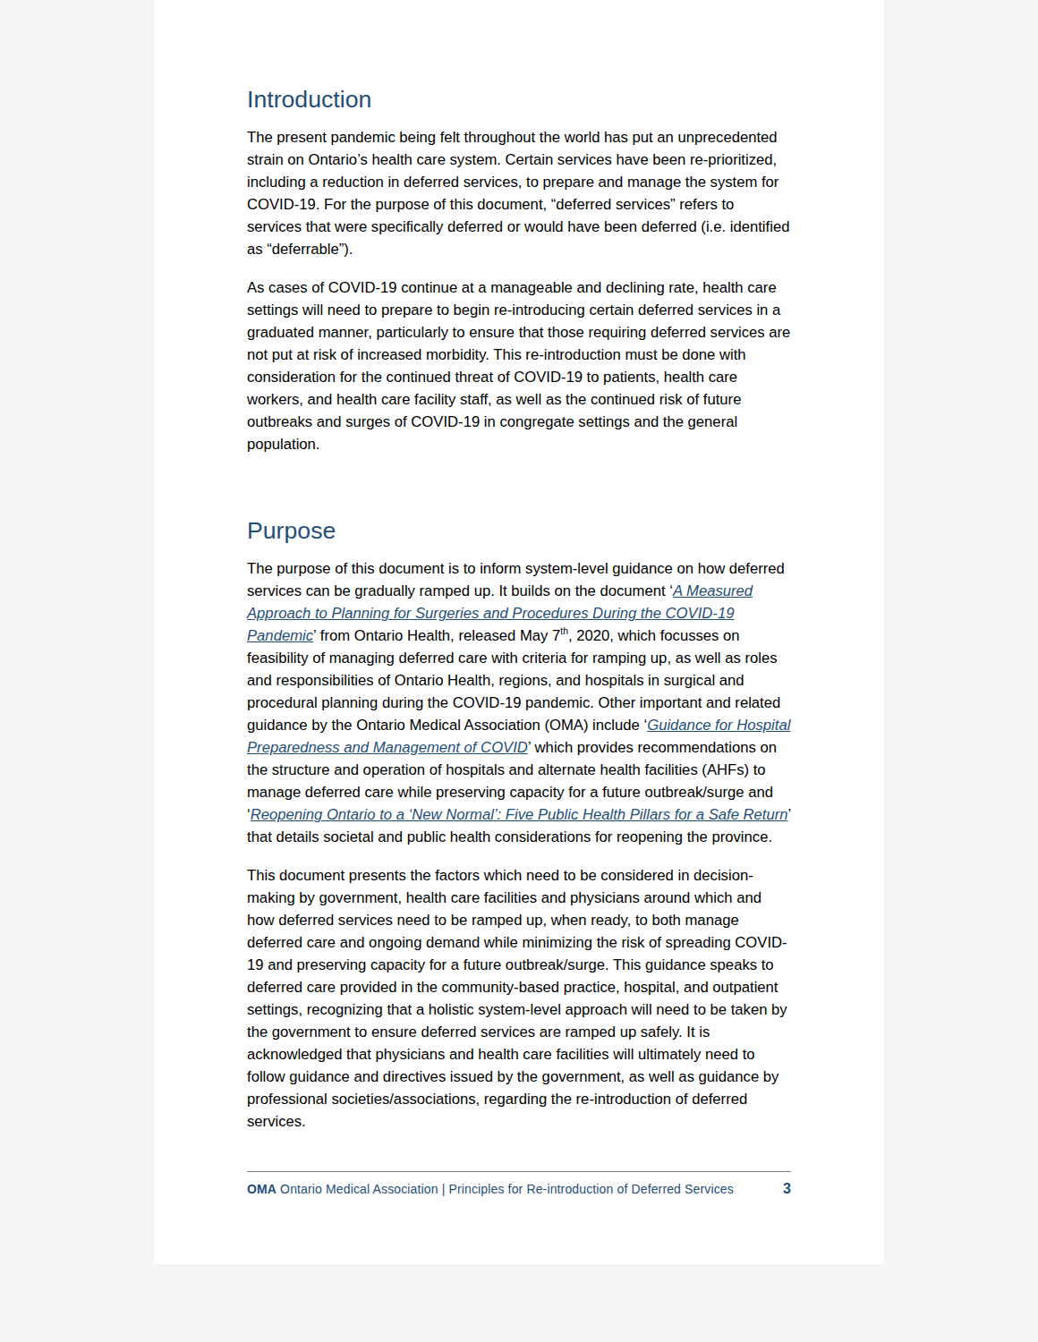Introduction
The present pandemic being felt throughout the world has put an unprecedented strain on Ontario’s health care system. Certain services have been re-prioritized, including a reduction in deferred services, to prepare and manage the system for COVID-19. For the purpose of this document, “deferred services” refers to services that were specifically deferred or would have been deferred (i.e. identified as “deferrable”).
As cases of COVID-19 continue at a manageable and declining rate, health care settings will need to prepare to begin re-introducing certain deferred services in a graduated manner, particularly to ensure that those requiring deferred services are not put at risk of increased morbidity. This re-introduction must be done with consideration for the continued threat of COVID-19 to patients, health care workers, and health care facility staff, as well as the continued risk of future outbreaks and surges of COVID-19 in congregate settings and the general population.
Purpose
The purpose of this document is to inform system-level guidance on how deferred services can be gradually ramped up. It builds on the document ‘A Measured Approach to Planning for Surgeries and Procedures During the COVID-19 Pandemic’ from Ontario Health, released May 7th, 2020, which focusses on feasibility of managing deferred care with criteria for ramping up, as well as roles and responsibilities of Ontario Health, regions, and hospitals in surgical and procedural planning during the COVID-19 pandemic. Other important and related guidance by the Ontario Medical Association (OMA) include ‘Guidance for Hospital Preparedness and Management of COVID’ which provides recommendations on the structure and operation of hospitals and alternate health facilities (AHFs) to manage deferred care while preserving capacity for a future outbreak/surge and ‘Reopening Ontario to a ‘New Normal’: Five Public Health Pillars for a Safe Return’ that details societal and public health considerations for reopening the province.
This document presents the factors which need to be considered in decision-making by government, health care facilities and physicians around which and how deferred services need to be ramped up, when ready, to both manage deferred care and ongoing demand while minimizing the risk of spreading COVID-19 and preserving capacity for a future outbreak/surge. This guidance speaks to deferred care provided in the community-based practice, hospital, and outpatient settings, recognizing that a holistic system-level approach will need to be taken by the government to ensure deferred services are ramped up safely. It is acknowledged that physicians and health care facilities will ultimately need to follow guidance and directives issued by the government, as well as guidance by professional societies/associations, regarding the re-introduction of deferred services.
OMA Ontario Medical Association | Principles for Re-introduction of Deferred Services 3